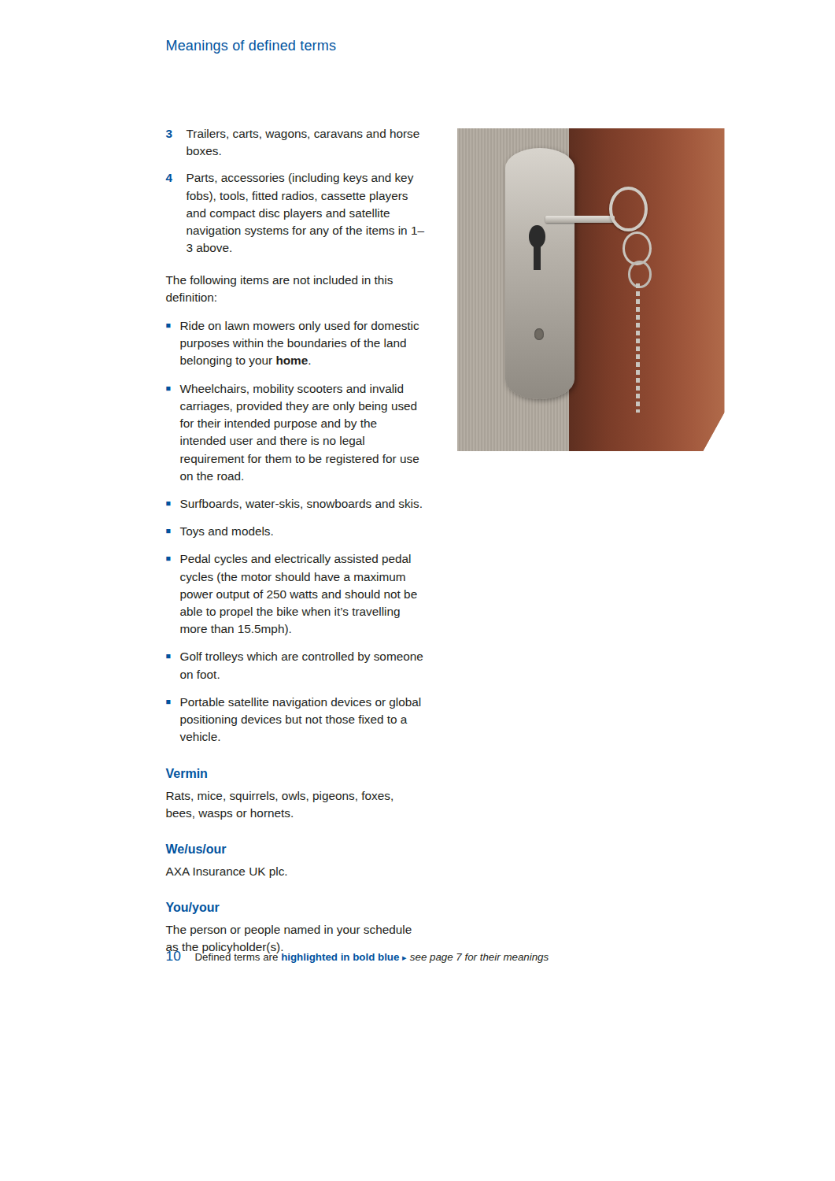Meanings of defined terms
3
Trailers, carts, wagons, caravans and horse boxes.
4
Parts, accessories (including keys and key fobs), tools, fitted radios, cassette players and compact disc players and satellite navigation systems for any of the items in 1–3 above.
The following items are not included in this definition:
Ride on lawn mowers only used for domestic purposes within the boundaries of the land belonging to your home.
Wheelchairs, mobility scooters and invalid carriages, provided they are only being used for their intended purpose and by the intended user and there is no legal requirement for them to be registered for use on the road.
Surfboards, water-skis, snowboards and skis.
Toys and models.
Pedal cycles and electrically assisted pedal cycles (the motor should have a maximum power output of 250 watts and should not be able to propel the bike when it’s travelling more than 15.5mph).
Golf trolleys which are controlled by someone on foot.
Portable satellite navigation devices or global positioning devices but not those fixed to a vehicle.
Vermin
Rats, mice, squirrels, owls, pigeons, foxes, bees, wasps or hornets.
We/us/our
AXA Insurance UK plc.
You/your
The person or people named in your schedule as the policyholder(s).
10 Defined terms are highlighted in bold blue ▸ see page 7 for their meanings